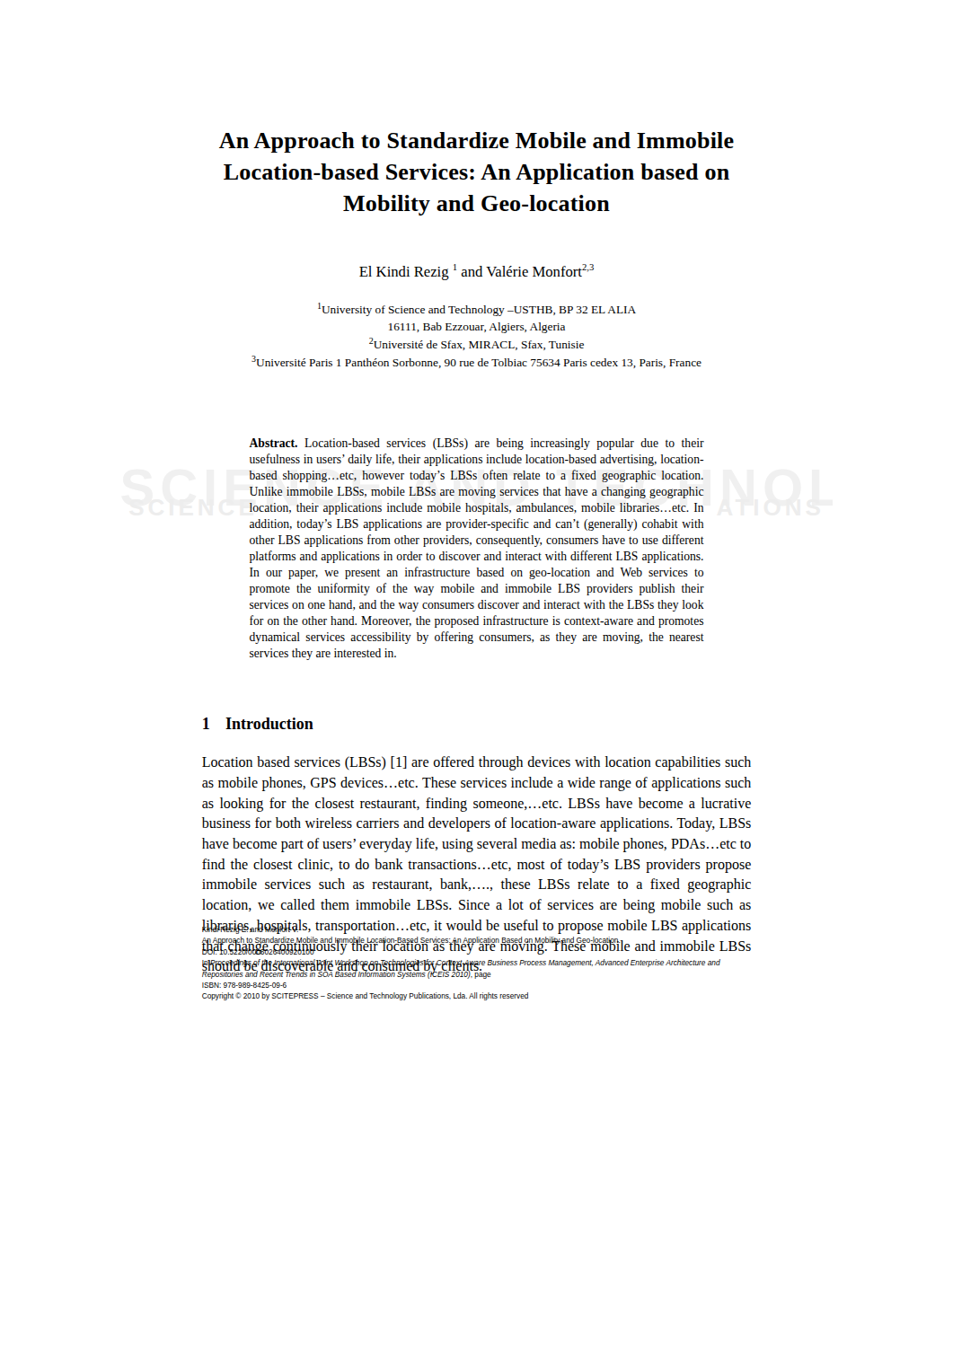SCIENCE AND TECHNOLOGY PUBLICATIONS
SCIENCE
ATIONS
An Approach to Standardize Mobile and Immobile
Location-based Services: An Application based on
Mobility and Geo-location
El Kindi Rezig 1 and Valérie Monfort2,3
1University of Science and Technology –USTHB, BP 32 EL ALIA
16111, Bab Ezzouar, Algiers, Algeria
2Université de Sfax, MIRACL, Sfax, Tunisie
3Université Paris 1 Panthéon Sorbonne, 90 rue de Tolbiac 75634 Paris cedex 13, Paris, France
Abstract. Location-based services (LBSs) are being increasingly popular due to their usefulness in users’ daily life, their applications include location-based advertising, location-based shopping…etc, however today’s LBSs often relate to a fixed geographic location. Unlike immobile LBSs, mobile LBSs are moving services that have a changing geographic location, their applications include mobile hospitals, ambulances, mobile libraries…etc. In addition, today’s LBS applications are provider-specific and can’t (generally) cohabit with other LBS applications from other providers, consequently, consumers have to use different platforms and applications in order to discover and interact with different LBS applications. In our paper, we present an infrastructure based on geo-location and Web services to promote the uniformity of the way mobile and immobile LBS providers publish their services on one hand, and the way consumers discover and interact with the LBSs they look for on the other hand. Moreover, the proposed infrastructure is context-aware and promotes dynamical services accessibility by offering consumers, as they are moving, the nearest services they are interested in.
1 Introduction
Location based services (LBSs) [1] are offered through devices with location capabilities such as mobile phones, GPS devices…etc. These services include a wide range of applications such as looking for the closest restaurant, finding someone,…etc. LBSs have become a lucrative business for both wireless carriers and developers of location-aware applications. Today, LBSs have become part of users’ everyday life, using several media as: mobile phones, PDAs…etc to find the closest clinic, to do bank transactions…etc, most of today’s LBS providers propose immobile services such as restaurant, bank,…., these LBSs relate to a fixed geographic location, we called them immobile LBSs. Since a lot of services are being mobile such as libraries, hospitals, transportation…etc, it would be useful to propose mobile LBS applications that change continuously their location as they are moving. These mobile and immobile LBSs should be discoverable and consumed by clients.
Kindi Rezig E. and Monfort V.
An Approach to Standardize Mobile and Immobile Location-Based Services: An Application Based on Mobility and Geo-location.
DOI: 10.5220/0003026400920100
In Proceedings of the International Joint Workshop on Technologies for Context-Aware Business Process Management, Advanced Enterprise Architecture and Repositories and Recent Trends in SOA Based Information Systems (ICEIS 2010), page
ISBN: 978-989-8425-09-6
Copyright © 2010 by SCITEPRESS – Science and Technology Publications, Lda. All rights reserved